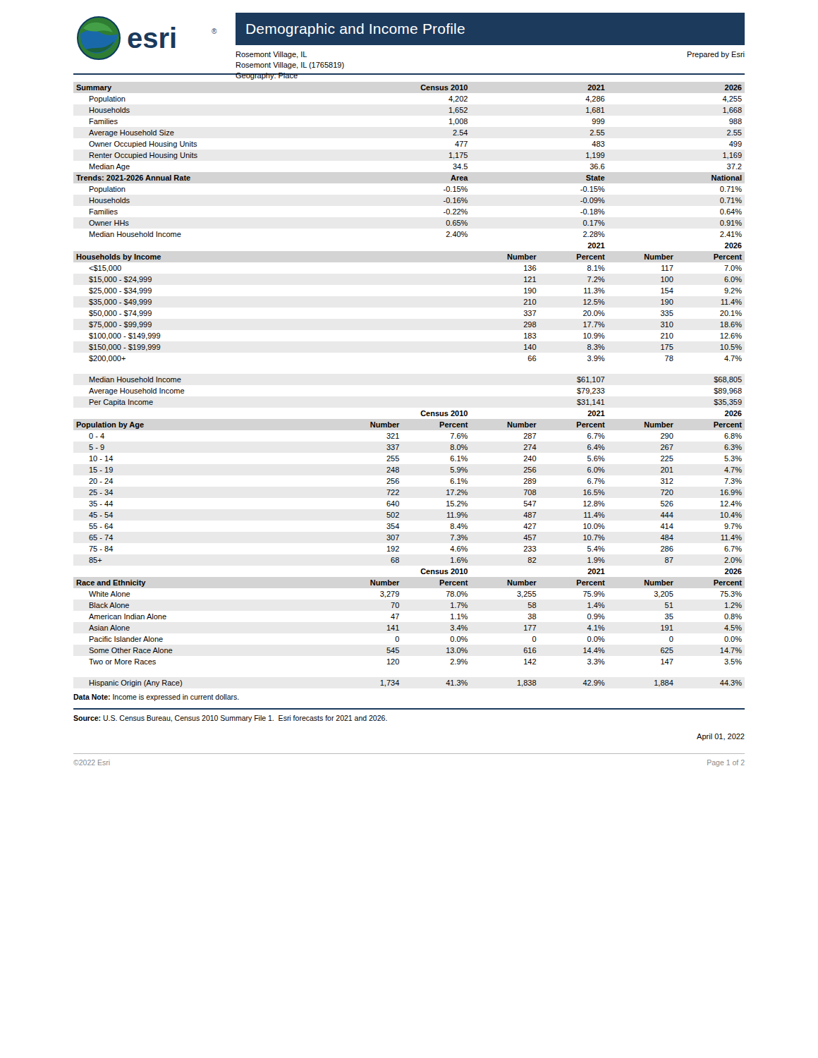esri ®
Demographic and Income Profile
Prepared by Esri
Rosemont Village, IL
Rosemont Village, IL (1765819)
Geography: Place
| Summary | Census 2010 | 2021 | 2026 |
| --- | --- | --- | --- |
| Population | 4,202 | 4,286 | 4,255 |
| Households | 1,652 | 1,681 | 1,668 |
| Families | 1,008 | 999 | 988 |
| Average Household Size | 2.54 | 2.55 | 2.55 |
| Owner Occupied Housing Units | 477 | 483 | 499 |
| Renter Occupied Housing Units | 1,175 | 1,199 | 1,169 |
| Median Age | 34.5 | 36.6 | 37.2 |
| Trends: 2021-2026 Annual Rate | Area | State | National |
| Population | -0.15% | -0.15% | 0.71% |
| Households | -0.16% | -0.09% | 0.71% |
| Families | -0.22% | -0.18% | 0.64% |
| Owner HHs | 0.65% | 0.17% | 0.91% |
| Median Household Income | 2.40% | 2.28% | 2.41% |
| | | | 2021 | 2026 |
| Households by Income | | | Number | Percent | Number | Percent |
| <$15,000 | | | 136 | 8.1% | 117 | 7.0% |
| $15,000 - $24,999 | | | 121 | 7.2% | 100 | 6.0% |
| $25,000 - $34,999 | | | 190 | 11.3% | 154 | 9.2% |
| $35,000 - $49,999 | | | 210 | 12.5% | 190 | 11.4% |
| $50,000 - $74,999 | | | 337 | 20.0% | 335 | 20.1% |
| $75,000 - $99,999 | | | 298 | 17.7% | 310 | 18.6% |
| $100,000 - $149,999 | | | 183 | 10.9% | 210 | 12.6% |
| $150,000 - $199,999 | | | 140 | 8.3% | 175 | 10.5% |
| $200,000+ | | | 66 | 3.9% | 78 | 4.7% |
| Median Household Income | | | $61,107 | $68,805 |
| Average Household Income | | | $79,233 | $89,968 |
| Per Capita Income | | | $31,141 | $35,359 |
| | Census 2010 | 2021 | 2026 |
| Population by Age | Number | Percent | Number | Percent | Number | Percent |
| 0 - 4 | 321 | 7.6% | 287 | 6.7% | 290 | 6.8% |
| 5 - 9 | 337 | 8.0% | 274 | 6.4% | 267 | 6.3% |
| 10 - 14 | 255 | 6.1% | 240 | 5.6% | 225 | 5.3% |
| 15 - 19 | 248 | 5.9% | 256 | 6.0% | 201 | 4.7% |
| 20 - 24 | 256 | 6.1% | 289 | 6.7% | 312 | 7.3% |
| 25 - 34 | 722 | 17.2% | 708 | 16.5% | 720 | 16.9% |
| 35 - 44 | 640 | 15.2% | 547 | 12.8% | 526 | 12.4% |
| 45 - 54 | 502 | 11.9% | 487 | 11.4% | 444 | 10.4% |
| 55 - 64 | 354 | 8.4% | 427 | 10.0% | 414 | 9.7% |
| 65 - 74 | 307 | 7.3% | 457 | 10.7% | 484 | 11.4% |
| 75 - 84 | 192 | 4.6% | 233 | 5.4% | 286 | 6.7% |
| 85+ | 68 | 1.6% | 82 | 1.9% | 87 | 2.0% |
| | Census 2010 | 2021 | 2026 |
| Race and Ethnicity | Number | Percent | Number | Percent | Number | Percent |
| White Alone | 3,279 | 78.0% | 3,255 | 75.9% | 3,205 | 75.3% |
| Black Alone | 70 | 1.7% | 58 | 1.4% | 51 | 1.2% |
| American Indian Alone | 47 | 1.1% | 38 | 0.9% | 35 | 0.8% |
| Asian Alone | 141 | 3.4% | 177 | 4.1% | 191 | 4.5% |
| Pacific Islander Alone | 0 | 0.0% | 0 | 0.0% | 0 | 0.0% |
| Some Other Race Alone | 545 | 13.0% | 616 | 14.4% | 625 | 14.7% |
| Two or More Races | 120 | 2.9% | 142 | 3.3% | 147 | 3.5% |
| Hispanic Origin (Any Race) | 1,734 | 41.3% | 1,838 | 42.9% | 1,884 | 44.3% |
Data Note: Income is expressed in current dollars.
Source: U.S. Census Bureau, Census 2010 Summary File 1. Esri forecasts for 2021 and 2026.
April 01, 2022
©2022 Esri Page 1 of 2